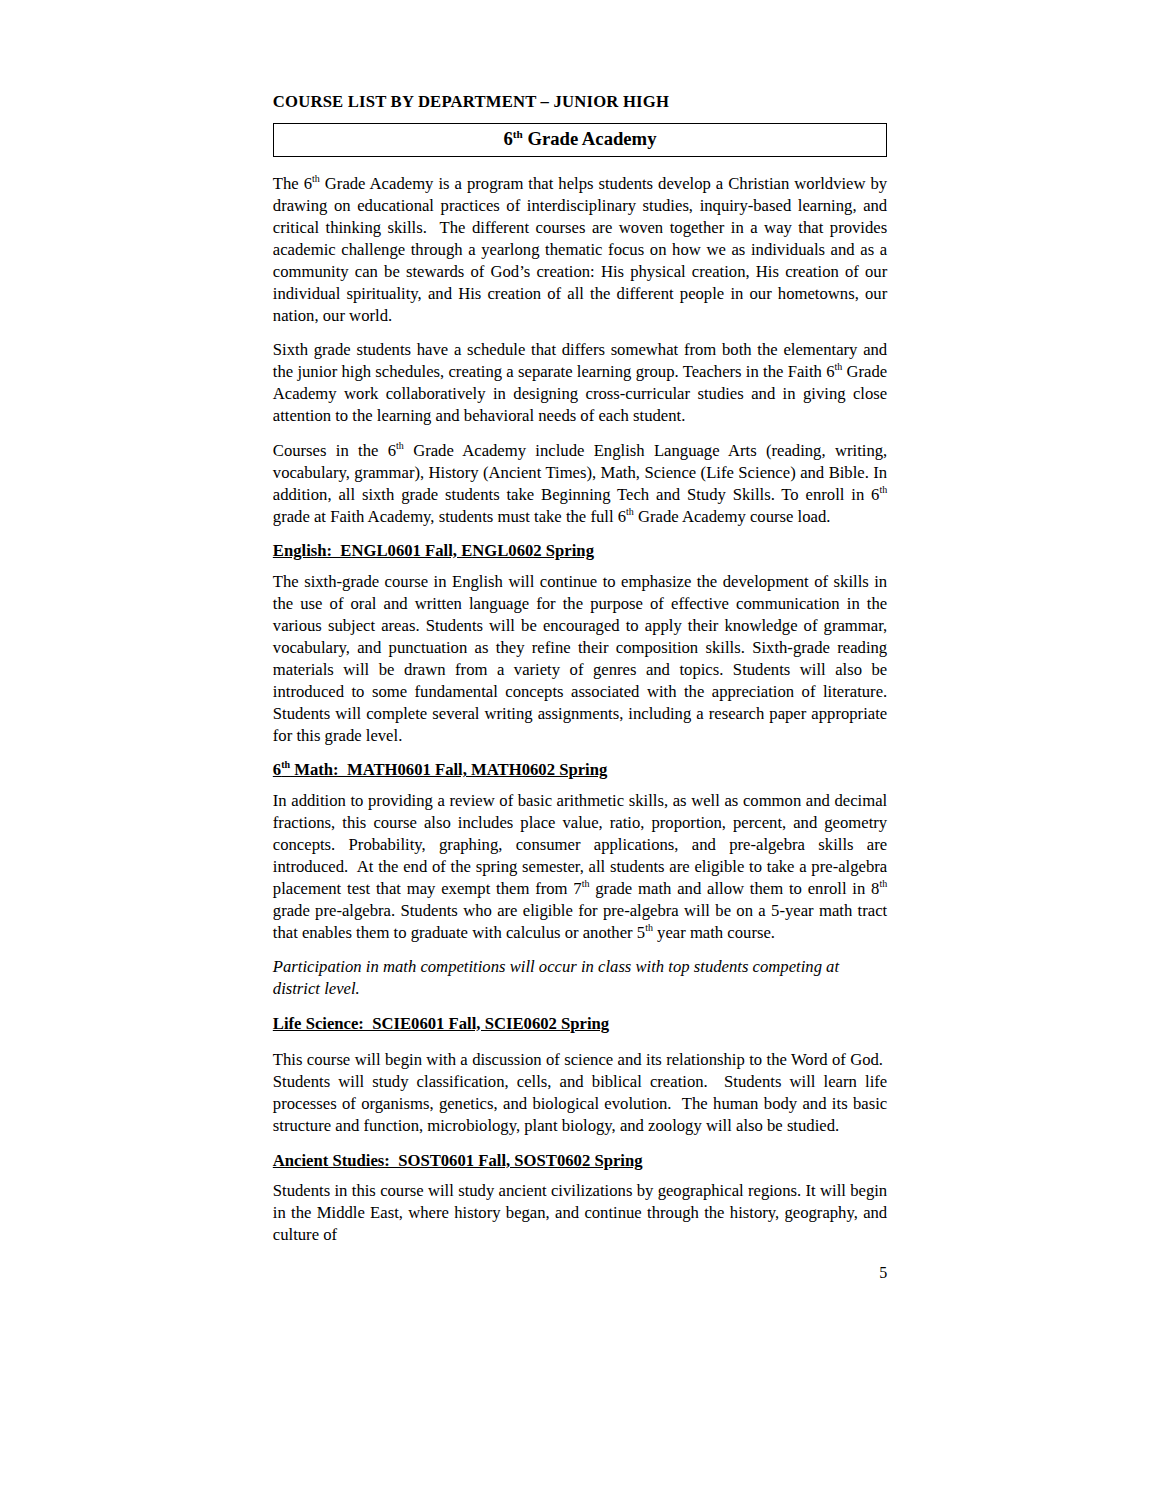COURSE LIST BY DEPARTMENT – JUNIOR HIGH
6th Grade Academy
The 6th Grade Academy is a program that helps students develop a Christian worldview by drawing on educational practices of interdisciplinary studies, inquiry-based learning, and critical thinking skills. The different courses are woven together in a way that provides academic challenge through a yearlong thematic focus on how we as individuals and as a community can be stewards of God’s creation: His physical creation, His creation of our individual spirituality, and His creation of all the different people in our hometowns, our nation, our world.
Sixth grade students have a schedule that differs somewhat from both the elementary and the junior high schedules, creating a separate learning group. Teachers in the Faith 6th Grade Academy work collaboratively in designing cross-curricular studies and in giving close attention to the learning and behavioral needs of each student.
Courses in the 6th Grade Academy include English Language Arts (reading, writing, vocabulary, grammar), History (Ancient Times), Math, Science (Life Science) and Bible. In addition, all sixth grade students take Beginning Tech and Study Skills. To enroll in 6th grade at Faith Academy, students must take the full 6th Grade Academy course load.
English: ENGL0601 Fall, ENGL0602 Spring
The sixth-grade course in English will continue to emphasize the development of skills in the use of oral and written language for the purpose of effective communication in the various subject areas. Students will be encouraged to apply their knowledge of grammar, vocabulary, and punctuation as they refine their composition skills. Sixth-grade reading materials will be drawn from a variety of genres and topics. Students will also be introduced to some fundamental concepts associated with the appreciation of literature. Students will complete several writing assignments, including a research paper appropriate for this grade level.
6th Math: MATH0601 Fall, MATH0602 Spring
In addition to providing a review of basic arithmetic skills, as well as common and decimal fractions, this course also includes place value, ratio, proportion, percent, and geometry concepts. Probability, graphing, consumer applications, and pre-algebra skills are introduced. At the end of the spring semester, all students are eligible to take a pre-algebra placement test that may exempt them from 7th grade math and allow them to enroll in 8th grade pre-algebra. Students who are eligible for pre-algebra will be on a 5-year math tract that enables them to graduate with calculus or another 5th year math course.
Participation in math competitions will occur in class with top students competing at district level.
Life Science: SCIE0601 Fall, SCIE0602 Spring
This course will begin with a discussion of science and its relationship to the Word of God. Students will study classification, cells, and biblical creation. Students will learn life processes of organisms, genetics, and biological evolution. The human body and its basic structure and function, microbiology, plant biology, and zoology will also be studied.
Ancient Studies: SOST0601 Fall, SOST0602 Spring
Students in this course will study ancient civilizations by geographical regions. It will begin in the Middle East, where history began, and continue through the history, geography, and culture of
5